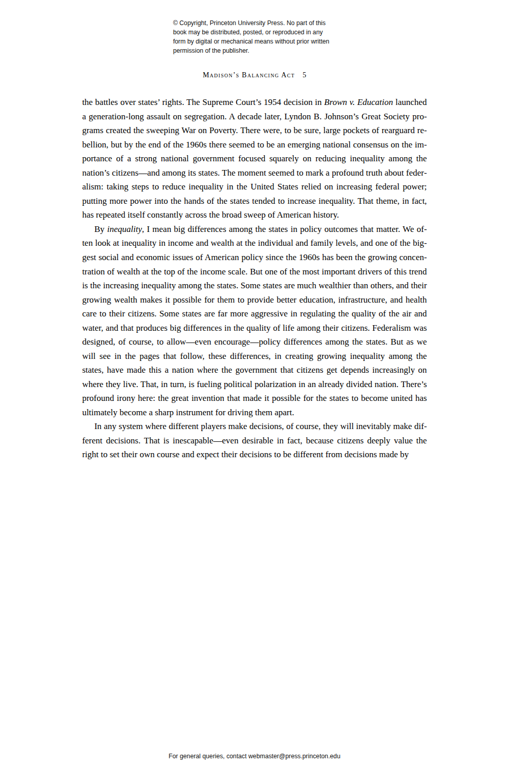© Copyright, Princeton University Press. No part of this book may be distributed, posted, or reproduced in any form by digital or mechanical means without prior written permission of the publisher.
Madison’s Balancing Act5
the battles over states’ rights. The Supreme Court’s 1954 decision in Brown v. Education launched a generation-long assault on segregation. A decade later, Lyndon B. Johnson’s Great Society programs created the sweeping War on Poverty. There were, to be sure, large pockets of rearguard rebellion, but by the end of the 1960s there seemed to be an emerging national consensus on the importance of a strong national government focused squarely on reducing inequality among the nation’s citizens—and among its states. The moment seemed to mark a profound truth about federalism: taking steps to reduce inequality in the United States relied on increasing federal power; putting more power into the hands of the states tended to increase inequality. That theme, in fact, has repeated itself constantly across the broad sweep of American history.
By inequality, I mean big differences among the states in policy outcomes that matter. We often look at inequality in income and wealth at the individual and family levels, and one of the biggest social and economic issues of American policy since the 1960s has been the growing concentration of wealth at the top of the income scale. But one of the most important drivers of this trend is the increasing inequality among the states. Some states are much wealthier than others, and their growing wealth makes it possible for them to provide better education, infrastructure, and health care to their citizens. Some states are far more aggressive in regulating the quality of the air and water, and that produces big differences in the quality of life among their citizens. Federalism was designed, of course, to allow—even encourage—policy differences among the states. But as we will see in the pages that follow, these differences, in creating growing inequality among the states, have made this a nation where the government that citizens get depends increasingly on where they live. That, in turn, is fueling political polarization in an already divided nation. There’s profound irony here: the great invention that made it possible for the states to become united has ultimately become a sharp instrument for driving them apart.
In any system where different players make decisions, of course, they will inevitably make different decisions. That is inescapable—even desirable in fact, because citizens deeply value the right to set their own course and expect their decisions to be different from decisions made by
For general queries, contact webmaster@press.princeton.edu